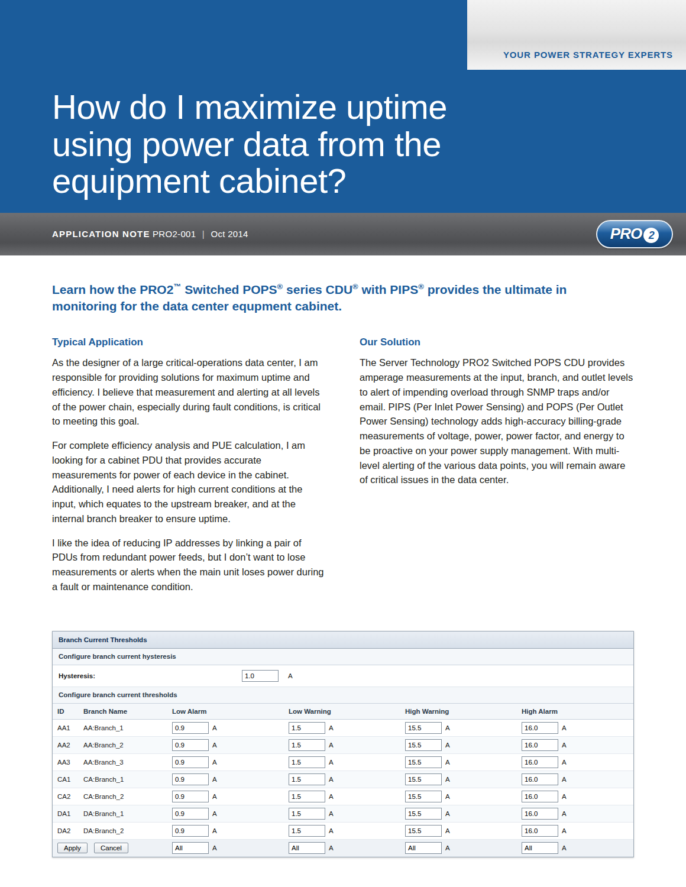Your Power Strategy Experts
How do I maximize uptime using power data from the equipment cabinet?
Application Note PRO2-001 | Oct 2014
PRO2
Learn how the PRO2™ Switched POPS® series CDU® with PIPS® provides the ultimate in monitoring for the data center equpment cabinet.
Typical Application
As the designer of a large critical-operations data center, I am responsible for providing solutions for maximum uptime and efficiency. I believe that measurement and alerting at all levels of the power chain, especially during fault conditions, is critical to meeting this goal.
For complete efficiency analysis and PUE calculation, I am looking for a cabinet PDU that provides accurate measurements for power of each device in the cabinet. Additionally, I need alerts for high current conditions at the input, which equates to the upstream breaker, and at the internal branch breaker to ensure uptime.
I like the idea of reducing IP addresses by linking a pair of PDUs from redundant power feeds, but I don’t want to lose measurements or alerts when the main unit loses power during a fault or maintenance condition.
Our Solution
The Server Technology PRO2 Switched POPS CDU provides amperage measurements at the input, branch, and outlet levels to alert of impending overload through SNMP traps and/or email. PIPS (Per Inlet Power Sensing) and POPS (Per Outlet Power Sensing) technology adds high-accuracy billing-grade measurements of voltage, power, power factor, and energy to be proactive on your power supply management. With multi-level alerting of the various data points, you will remain aware of critical issues in the data center.
Branch Current Thresholds
Configure branch current hysteresis
Hysteresis: A
Configure branch current thresholds
| ID | Branch Name | Low Alarm | Low Warning | High Warning | High Alarm |
| --- | --- | --- | --- | --- | --- |
| AA1 | AA:Branch_1 | A | A | A | A |
| AA2 | AA:Branch_2 | A | A | A | A |
| AA3 | AA:Branch_3 | A | A | A | A |
| CA1 | CA:Branch_1 | A | A | A | A |
| CA2 | CA:Branch_2 | A | A | A | A |
| DA1 | DA:Branch_1 | A | A | A | A |
| DA2 | DA:Branch_2 | A | A | A | A |
| Apply Cancel | A | A | A | A |